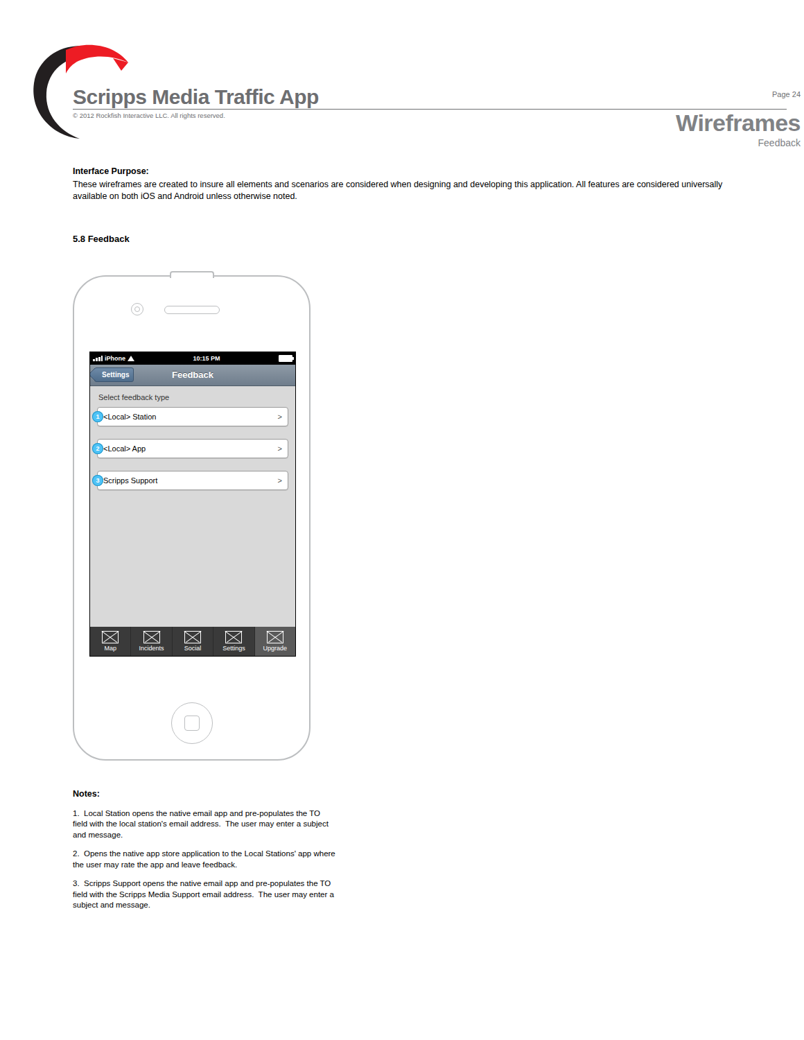Scripps Media Traffic App
© 2012 Rockfish Interactive LLC. All rights reserved.
Page 24
Wireframes
Feedback
Interface Purpose:
These wireframes are created to insure all elements and scenarios are considered when designing and developing this application. All features are considered universally available on both iOS and Android unless otherwise noted.
5.8 Feedback
iPhone
10:15 PM
Settings
Feedback
Select feedback type
1 <Local> Station >
2 <Local> App >
3 Scripps Support >
Map
Incidents
Social
Settings
Upgrade
Notes:
1. Local Station opens the native email app and pre-populates the TO field with the local station's email address. The user may enter a subject and message.
2. Opens the native app store application to the Local Stations' app where the user may rate the app and leave feedback.
3. Scripps Support opens the native email app and pre-populates the TO field with the Scripps Media Support email address. The user may enter a subject and message.